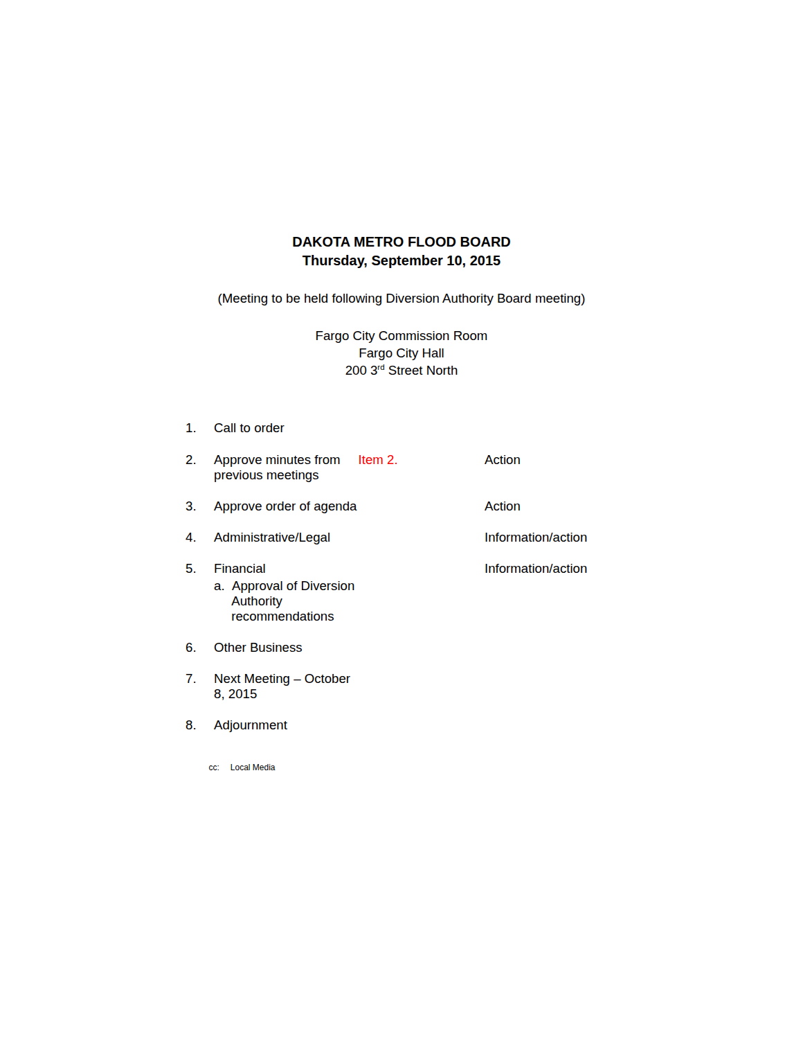DAKOTA METRO FLOOD BOARD
Thursday, September 10, 2015
(Meeting to be held following Diversion Authority Board meeting)
Fargo City Commission Room
Fargo City Hall
200 3rd Street North
| 1. | Call to order | | |
| 2. | Approve minutes from previous meetings | Item 2. | Action |
| 3. | Approve order of agenda | | Action |
| 4. | Administrative/Legal | | Information/action |
| 5. | Financial a. Approval of Diversion Authority recommendations | | Information/action |
| 6. | Other Business | | |
| 7. | Next Meeting – October 8, 2015 | | |
| 8. | Adjournment | | |
cc: Local Media